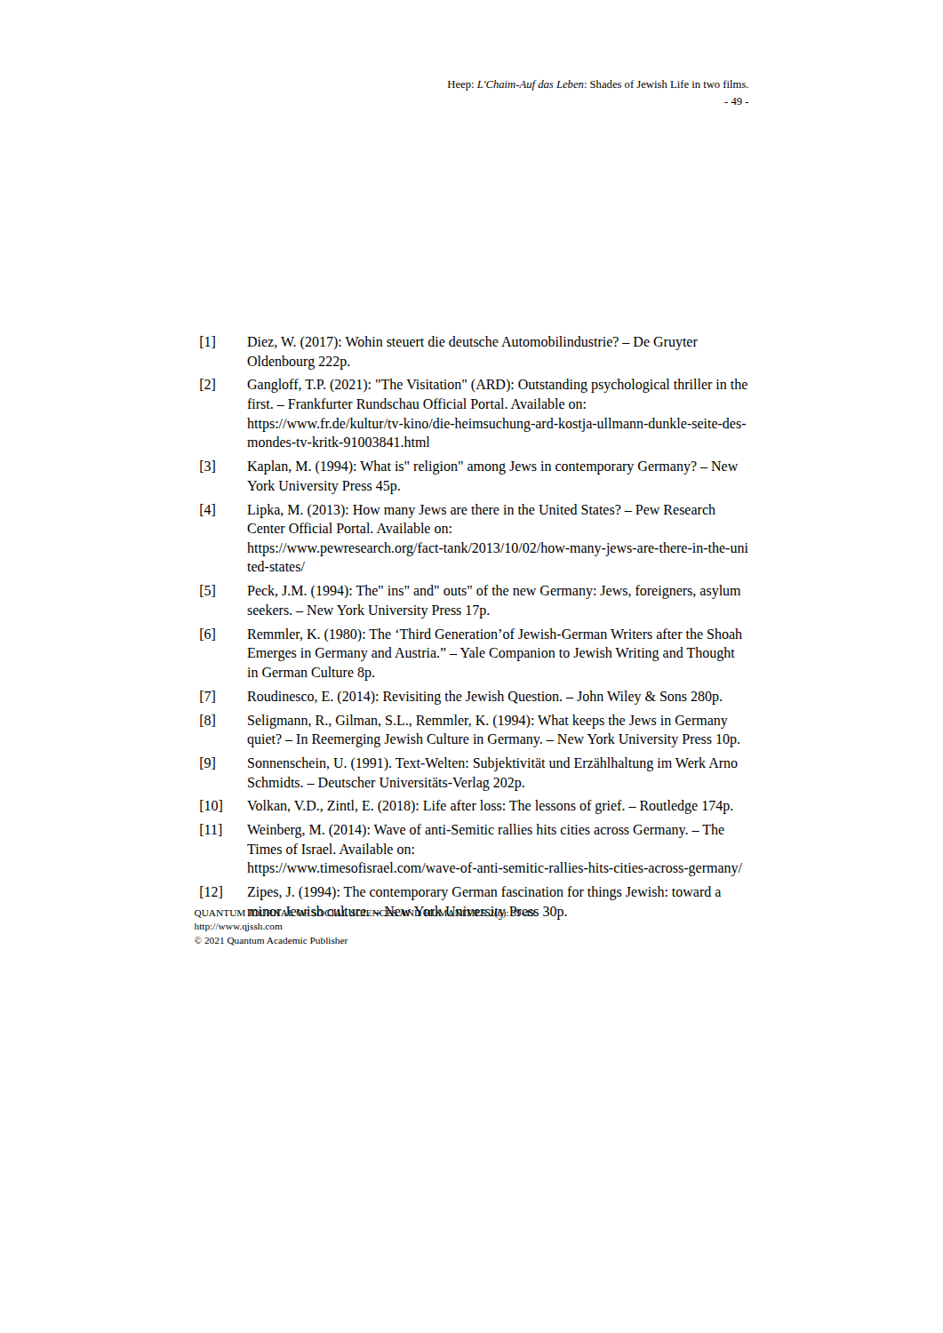Heep: L'Chaim-Auf das Leben: Shades of Jewish Life in two films. - 49 -
[1] Diez, W. (2017): Wohin steuert die deutsche Automobilindustrie? – De Gruyter Oldenbourg 222p.
[2] Gangloff, T.P. (2021): "The Visitation" (ARD): Outstanding psychological thriller in the first. – Frankfurter Rundschau Official Portal. Available on:
https://www.fr.de/kultur/tv-kino/die-heimsuchung-ard-kostja-ullmann-dunkle-seite-des-mondes-tv-kritk-91003841.html
[3] Kaplan, M. (1994): What is" religion" among Jews in contemporary Germany? – New York University Press 45p.
[4] Lipka, M. (2013): How many Jews are there in the United States? – Pew Research Center Official Portal. Available on:
https://www.pewresearch.org/fact-tank/2013/10/02/how-many-jews-are-there-in-the-united-states/
[5] Peck, J.M. (1994): The" ins" and" outs" of the new Germany: Jews, foreigners, asylum seekers. – New York University Press 17p.
[6] Remmler, K. (1980): The ‘Third Generation’of Jewish-German Writers after the Shoah Emerges in Germany and Austria.” – Yale Companion to Jewish Writing and Thought in German Culture 8p.
[7] Roudinesco, E. (2014): Revisiting the Jewish Question. – John Wiley & Sons 280p.
[8] Seligmann, R., Gilman, S.L., Remmler, K. (1994): What keeps the Jews in Germany quiet? – In Reemerging Jewish Culture in Germany. – New York University Press 10p.
[9] Sonnenschein, U. (1991). Text-Welten: Subjektivität und Erzählhaltung im Werk Arno Schmidts. – Deutscher Universitäts-Verlag 202p.
[10] Volkan, V.D., Zintl, E. (2018): Life after loss: The lessons of grief. – Routledge 174p.
[11] Weinberg, M. (2014): Wave of anti-Semitic rallies hits cities across Germany. – The Times of Israel. Available on:
https://www.timesofisrael.com/wave-of-anti-semitic-rallies-hits-cities-across-germany/
[12] Zipes, J. (1994): The contemporary German fascination for things Jewish: toward a minor Jewish culture. – New York University Press 30p.
QUANTUM JOURNAL OF SOCIAL SCIENCES AND HUMANITIES 2(6): 39-49. http://www.qjssh.com © 2021 Quantum Academic Publisher